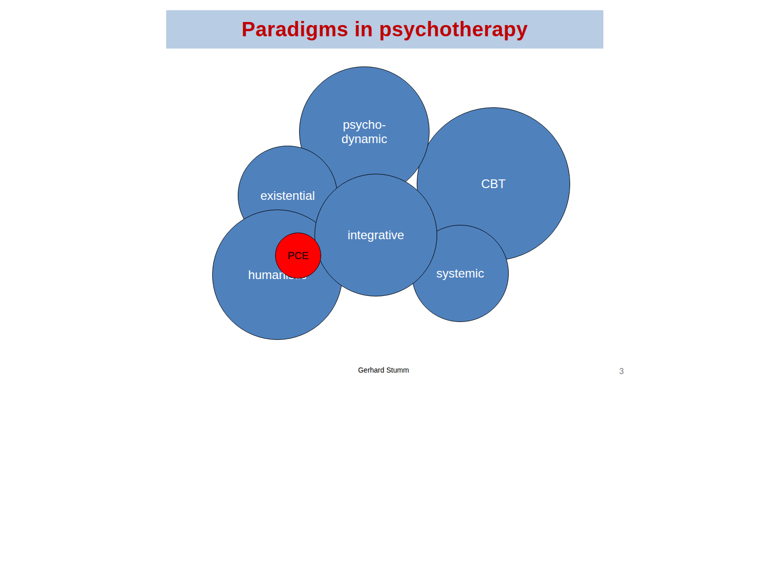Paradigms in psychotherapy
CBT
psycho-
dynamic
systemic
existential
humanistic
integrative
PCE
Gerhard Stumm
3